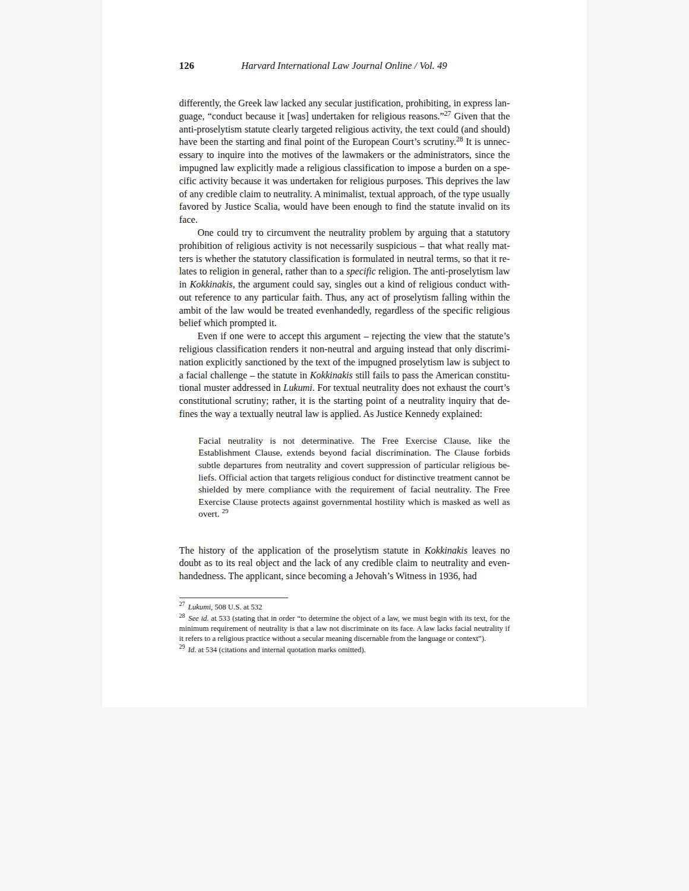126 Harvard International Law Journal Online / Vol. 49
differently, the Greek law lacked any secular justification, prohibiting, in express language, “conduct because it [was] undertaken for religious reasons.”27 Given that the anti-proselytism statute clearly targeted religious activity, the text could (and should) have been the starting and final point of the European Court’s scrutiny.28 It is unnecessary to inquire into the motives of the lawmakers or the administrators, since the impugned law explicitly made a religious classification to impose a burden on a specific activity because it was undertaken for religious purposes. This deprives the law of any credible claim to neutrality. A minimalist, textual approach, of the type usually favored by Justice Scalia, would have been enough to find the statute invalid on its face.
One could try to circumvent the neutrality problem by arguing that a statutory prohibition of religious activity is not necessarily suspicious – that what really matters is whether the statutory classification is formulated in neutral terms, so that it relates to religion in general, rather than to a specific religion. The anti-proselytism law in Kokkinakis, the argument could say, singles out a kind of religious conduct without reference to any particular faith. Thus, any act of proselytism falling within the ambit of the law would be treated evenhandedly, regardless of the specific religious belief which prompted it.
Even if one were to accept this argument – rejecting the view that the statute’s religious classification renders it non-neutral and arguing instead that only discrimination explicitly sanctioned by the text of the impugned proselytism law is subject to a facial challenge – the statute in Kokkinakis still fails to pass the American constitutional muster addressed in Lukumi. For textual neutrality does not exhaust the court’s constitutional scrutiny; rather, it is the starting point of a neutrality inquiry that defines the way a textually neutral law is applied. As Justice Kennedy explained:
Facial neutrality is not determinative. The Free Exercise Clause, like the Establishment Clause, extends beyond facial discrimination. The Clause forbids subtle departures from neutrality and covert suppression of particular religious beliefs. Official action that targets religious conduct for distinctive treatment cannot be shielded by mere compliance with the requirement of facial neutrality. The Free Exercise Clause protects against governmental hostility which is masked as well as overt. 29
The history of the application of the proselytism statute in Kokkinakis leaves no doubt as to its real object and the lack of any credible claim to neutrality and evenhandedness. The applicant, since becoming a Jehovah’s Witness in 1936, had
27 Lukumi, 508 U.S. at 532
28 See id. at 533 (stating that in order “to determine the object of a law, we must begin with its text, for the minimum requirement of neutrality is that a law not discriminate on its face. A law lacks facial neutrality if it refers to a religious practice without a secular meaning discernable from the language or context”).
29 Id. at 534 (citations and internal quotation marks omitted).